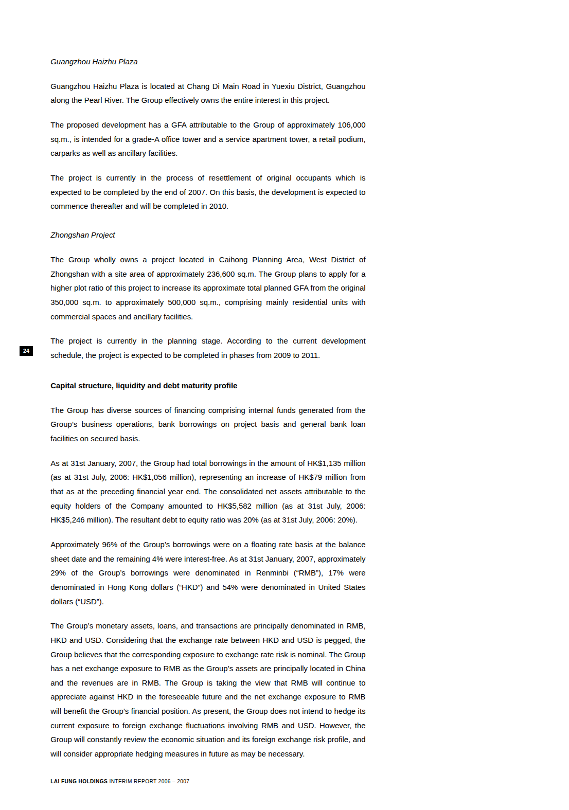Guangzhou Haizhu Plaza
Guangzhou Haizhu Plaza is located at Chang Di Main Road in Yuexiu District, Guangzhou along the Pearl River. The Group effectively owns the entire interest in this project.
The proposed development has a GFA attributable to the Group of approximately 106,000 sq.m., is intended for a grade-A office tower and a service apartment tower, a retail podium, carparks as well as ancillary facilities.
The project is currently in the process of resettlement of original occupants which is expected to be completed by the end of 2007. On this basis, the development is expected to commence thereafter and will be completed in 2010.
Zhongshan Project
The Group wholly owns a project located in Caihong Planning Area, West District of Zhongshan with a site area of approximately 236,600 sq.m. The Group plans to apply for a higher plot ratio of this project to increase its approximate total planned GFA from the original 350,000 sq.m. to approximately 500,000 sq.m., comprising mainly residential units with commercial spaces and ancillary facilities.
The project is currently in the planning stage. According to the current development schedule, the project is expected to be completed in phases from 2009 to 2011.
Capital structure, liquidity and debt maturity profile
24
The Group has diverse sources of financing comprising internal funds generated from the Group’s business operations, bank borrowings on project basis and general bank loan facilities on secured basis.
As at 31st January, 2007, the Group had total borrowings in the amount of HK$1,135 million (as at 31st July, 2006: HK$1,056 million), representing an increase of HK$79 million from that as at the preceding financial year end. The consolidated net assets attributable to the equity holders of the Company amounted to HK$5,582 million (as at 31st July, 2006: HK$5,246 million). The resultant debt to equity ratio was 20% (as at 31st July, 2006: 20%).
Approximately 96% of the Group’s borrowings were on a floating rate basis at the balance sheet date and the remaining 4% were interest-free. As at 31st January, 2007, approximately 29% of the Group’s borrowings were denominated in Renminbi (“RMB”), 17% were denominated in Hong Kong dollars (“HKD”) and 54% were denominated in United States dollars (“USD”).
The Group’s monetary assets, loans, and transactions are principally denominated in RMB, HKD and USD. Considering that the exchange rate between HKD and USD is pegged, the Group believes that the corresponding exposure to exchange rate risk is nominal. The Group has a net exchange exposure to RMB as the Group’s assets are principally located in China and the revenues are in RMB. The Group is taking the view that RMB will continue to appreciate against HKD in the foreseeable future and the net exchange exposure to RMB will benefit the Group’s financial position. As present, the Group does not intend to hedge its current exposure to foreign exchange fluctuations involving RMB and USD. However, the Group will constantly review the economic situation and its foreign exchange risk profile, and will consider appropriate hedging measures in future as may be necessary.
LAI FUNG HOLDINGS INTERIM REPORT 2006 – 2007